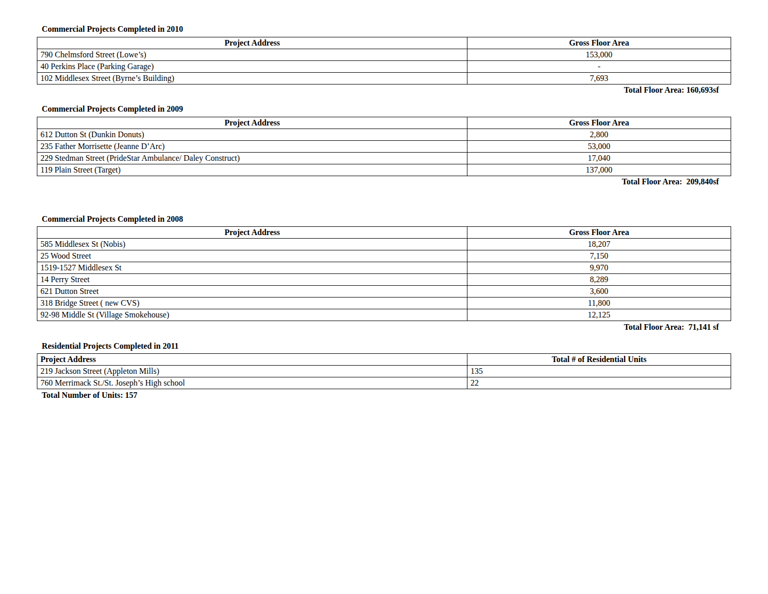Commercial Projects Completed in 2010
| Project Address | Gross Floor Area |
| --- | --- |
| 790 Chelmsford Street (Lowe’s) | 153,000 |
| 40 Perkins Place (Parking Garage) | - |
| 102 Middlesex Street (Byrne’s Building) | 7,693 |
Total Floor Area: 160,693sf
Commercial Projects Completed in 2009
| Project Address | Gross Floor Area |
| --- | --- |
| 612 Dutton St (Dunkin Donuts) | 2,800 |
| 235 Father Morrisette (Jeanne D’Arc) | 53,000 |
| 229 Stedman Street (PrideStar Ambulance/ Daley Construct) | 17,040 |
| 119 Plain Street (Target) | 137,000 |
Total Floor Area: 209,840sf
Commercial Projects Completed in 2008
| Project Address | Gross Floor Area |
| --- | --- |
| 585 Middlesex St (Nobis) | 18,207 |
| 25 Wood Street | 7,150 |
| 1519-1527 Middlesex St | 9,970 |
| 14 Perry Street | 8,289 |
| 621 Dutton Street | 3,600 |
| 318 Bridge Street ( new CVS) | 11,800 |
| 92-98 Middle St (Village Smokehouse) | 12,125 |
Total Floor Area: 71,141 sf
Residential Projects Completed in 2011
| Project Address | Total # of Residential Units |
| --- | --- |
| 219 Jackson Street (Appleton Mills) | 135 |
| 760 Merrimack St./St. Joseph’s High school | 22 |
Total Number of Units: 157